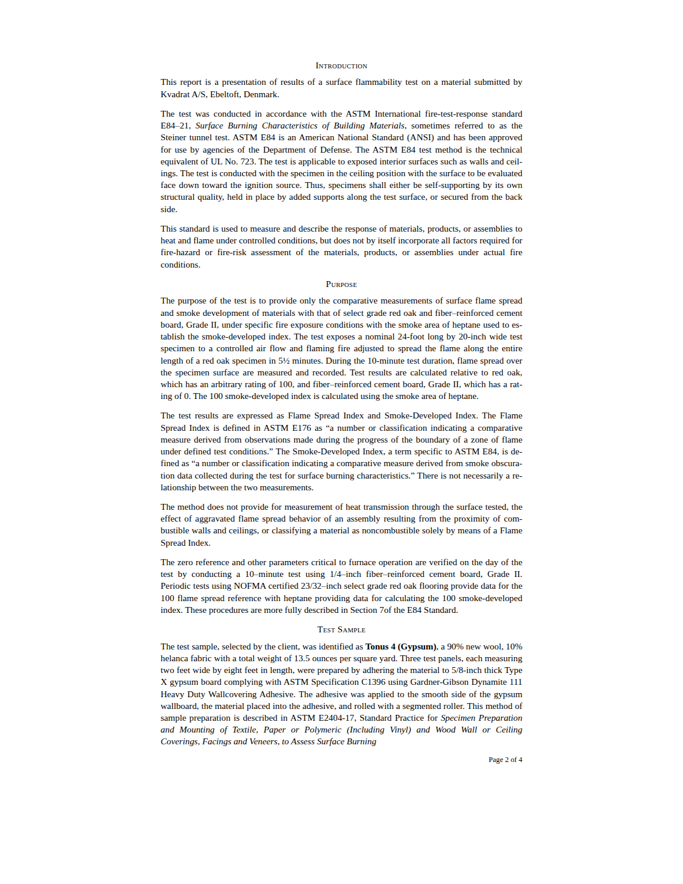Introduction
This report is a presentation of results of a surface flammability test on a material submitted by Kvadrat A/S, Ebeltoft, Denmark.
The test was conducted in accordance with the ASTM International fire-test-response standard E84–21, Surface Burning Characteristics of Building Materials, sometimes referred to as the Steiner tunnel test. ASTM E84 is an American National Standard (ANSI) and has been approved for use by agencies of the Department of Defense. The ASTM E84 test method is the technical equivalent of UL No. 723. The test is applicable to exposed interior surfaces such as walls and ceilings. The test is conducted with the specimen in the ceiling position with the surface to be evaluated face down toward the ignition source. Thus, specimens shall either be self-supporting by its own structural quality, held in place by added supports along the test surface, or secured from the back side.
This standard is used to measure and describe the response of materials, products, or assemblies to heat and flame under controlled conditions, but does not by itself incorporate all factors required for fire-hazard or fire-risk assessment of the materials, products, or assemblies under actual fire conditions.
Purpose
The purpose of the test is to provide only the comparative measurements of surface flame spread and smoke development of materials with that of select grade red oak and fiber–reinforced cement board, Grade II, under specific fire exposure conditions with the smoke area of heptane used to establish the smoke-developed index. The test exposes a nominal 24-foot long by 20-inch wide test specimen to a controlled air flow and flaming fire adjusted to spread the flame along the entire length of a red oak specimen in 5½ minutes. During the 10-minute test duration, flame spread over the specimen surface are measured and recorded. Test results are calculated relative to red oak, which has an arbitrary rating of 100, and fiber–reinforced cement board, Grade II, which has a rating of 0. The 100 smoke-developed index is calculated using the smoke area of heptane.
The test results are expressed as Flame Spread Index and Smoke-Developed Index. The Flame Spread Index is defined in ASTM E176 as “a number or classification indicating a comparative measure derived from observations made during the progress of the boundary of a zone of flame under defined test conditions.” The Smoke-Developed Index, a term specific to ASTM E84, is defined as “a number or classification indicating a comparative measure derived from smoke obscuration data collected during the test for surface burning characteristics.” There is not necessarily a relationship between the two measurements.
The method does not provide for measurement of heat transmission through the surface tested, the effect of aggravated flame spread behavior of an assembly resulting from the proximity of combustible walls and ceilings, or classifying a material as noncombustible solely by means of a Flame Spread Index.
The zero reference and other parameters critical to furnace operation are verified on the day of the test by conducting a 10–minute test using 1/4–inch fiber–reinforced cement board, Grade II. Periodic tests using NOFMA certified 23/32–inch select grade red oak flooring provide data for the 100 flame spread reference with heptane providing data for calculating the 100 smoke-developed index. These procedures are more fully described in Section 7of the E84 Standard.
Test Sample
The test sample, selected by the client, was identified as Tonus 4 (Gypsum), a 90% new wool, 10% helanca fabric with a total weight of 13.5 ounces per square yard. Three test panels, each measuring two feet wide by eight feet in length, were prepared by adhering the material to 5/8-inch thick Type X gypsum board complying with ASTM Specification C1396 using Gardner-Gibson Dynamite 111 Heavy Duty Wallcovering Adhesive. The adhesive was applied to the smooth side of the gypsum wallboard, the material placed into the adhesive, and rolled with a segmented roller. This method of sample preparation is described in ASTM E2404-17, Standard Practice for Specimen Preparation and Mounting of Textile, Paper or Polymeric (Including Vinyl) and Wood Wall or Ceiling Coverings, Facings and Veneers, to Assess Surface Burning
Page 2 of 4